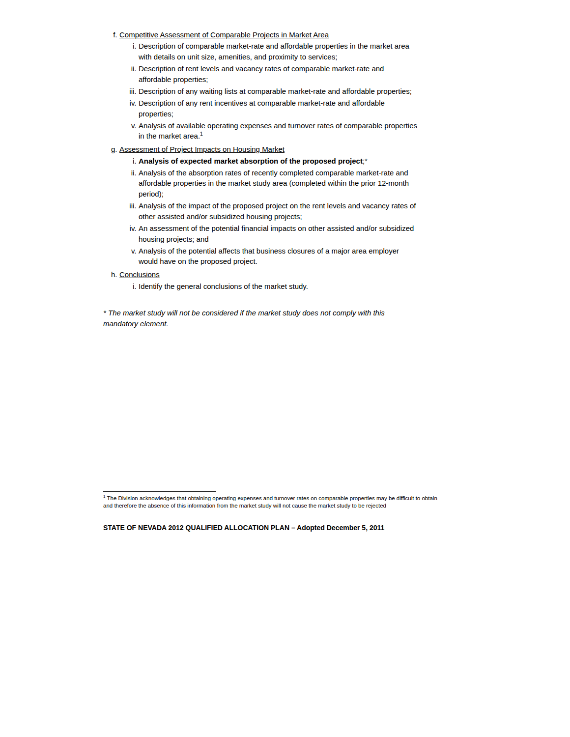f. Competitive Assessment of Comparable Projects in Market Area
i. Description of comparable market-rate and affordable properties in the market area with details on unit size, amenities, and proximity to services;
ii. Description of rent levels and vacancy rates of comparable market-rate and affordable properties;
iii. Description of any waiting lists at comparable market-rate and affordable properties;
iv. Description of any rent incentives at comparable market-rate and affordable properties;
v. Analysis of available operating expenses and turnover rates of comparable properties in the market area.1
g. Assessment of Project Impacts on Housing Market
i. Analysis of expected market absorption of the proposed project;*
ii. Analysis of the absorption rates of recently completed comparable market-rate and affordable properties in the market study area (completed within the prior 12-month period);
iii. Analysis of the impact of the proposed project on the rent levels and vacancy rates of other assisted and/or subsidized housing projects;
iv. An assessment of the potential financial impacts on other assisted and/or subsidized housing projects; and
v. Analysis of the potential affects that business closures of a major area employer would have on the proposed project.
h. Conclusions
i. Identify the general conclusions of the market study.
* The market study will not be considered if the market study does not comply with this mandatory element.
1 The Division acknowledges that obtaining operating expenses and turnover rates on comparable properties may be difficult to obtain and therefore the absence of this information from the market study will not cause the market study to be rejected
STATE OF NEVADA 2012 QUALIFIED ALLOCATION PLAN – Adopted December 5, 2011